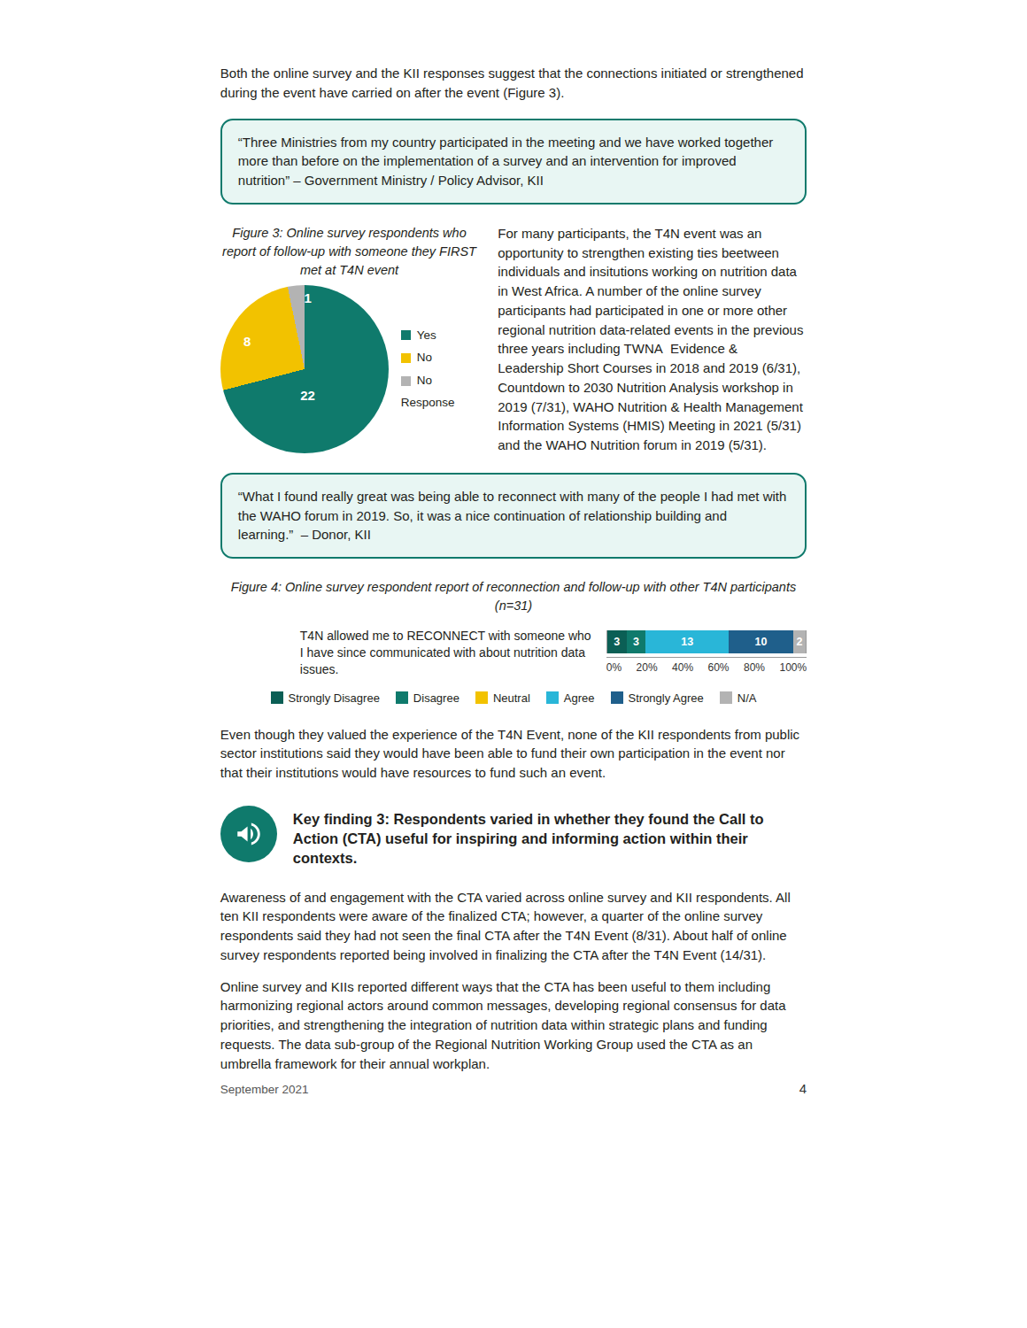Both the online survey and the KII responses suggest that the connections initiated or strengthened during the event have carried on after the event (Figure 3).
“Three Ministries from my country participated in the meeting and we have worked together more than before on the implementation of a survey and an intervention for improved nutrition” – Government Ministry / Policy Advisor, KII
Figure 3: Online survey respondents who report of follow-up with someone they FIRST met at T4N event
22 8 1
Yes
No
No Response
For many participants, the T4N event was an opportunity to strengthen existing ties beetween individuals and insitutions working on nutrition data in West Africa. A number of the online survey participants had participated in one or more other regional nutrition data-related events in the previous three years including TWNA Evidence & Leadership Short Courses in 2018 and 2019 (6/31), Countdown to 2030 Nutrition Analysis workshop in 2019 (7/31), WAHO Nutrition & Health Management Information Systems (HMIS) Meeting in 2021 (5/31) and the WAHO Nutrition forum in 2019 (5/31).
“What I found really great was being able to reconnect with many of the people I had met with the WAHO forum in 2019. So, it was a nice continuation of relationship building and learning.” – Donor, KII
Figure 4: Online survey respondent report of reconnection and follow-up with other T4N participants (n=31)
T4N allowed me to RECONNECT with someone who I have since communicated with about nutrition data issues.
3
3
13
10
2
0% 20% 40% 60% 80% 100%
Strongly Disagree
Disagree
Neutral
Agree
Strongly Agree
N/A
Even though they valued the experience of the T4N Event, none of the KII respondents from public sector institutions said they would have been able to fund their own participation in the event nor that their institutions would have resources to fund such an event.
Key finding 3: Respondents varied in whether they found the Call to Action (CTA) useful for inspiring and informing action within their contexts.
Awareness of and engagement with the CTA varied across online survey and KII respondents. All ten KII respondents were aware of the finalized CTA; however, a quarter of the online survey respondents said they had not seen the final CTA after the T4N Event (8/31). About half of online survey respondents reported being involved in finalizing the CTA after the T4N Event (14/31).
Online survey and KIIs reported different ways that the CTA has been useful to them including harmonizing regional actors around common messages, developing regional consensus for data priorities, and strengthening the integration of nutrition data within strategic plans and funding requests. The data sub-group of the Regional Nutrition Working Group used the CTA as an umbrella framework for their annual workplan.
September 2021
4